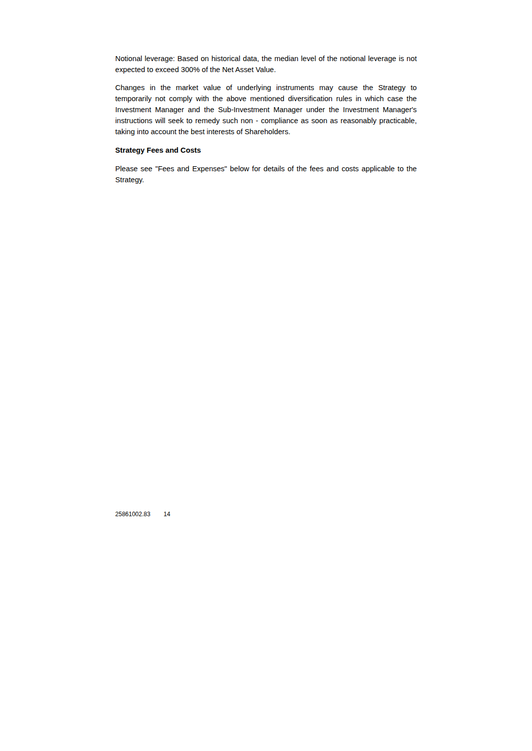Notional leverage: Based on historical data, the median level of the notional leverage is not expected to exceed 300% of the Net Asset Value.
Changes in the market value of underlying instruments may cause the Strategy to temporarily not comply with the above mentioned diversification rules in which case the Investment Manager and the Sub-Investment Manager under the Investment Manager's instructions will seek to remedy such non - compliance as soon as reasonably practicable, taking into account the best interests of Shareholders.
Strategy Fees and Costs
Please see "Fees and Expenses" below for details of the fees and costs applicable to the Strategy.
25861002.83 14